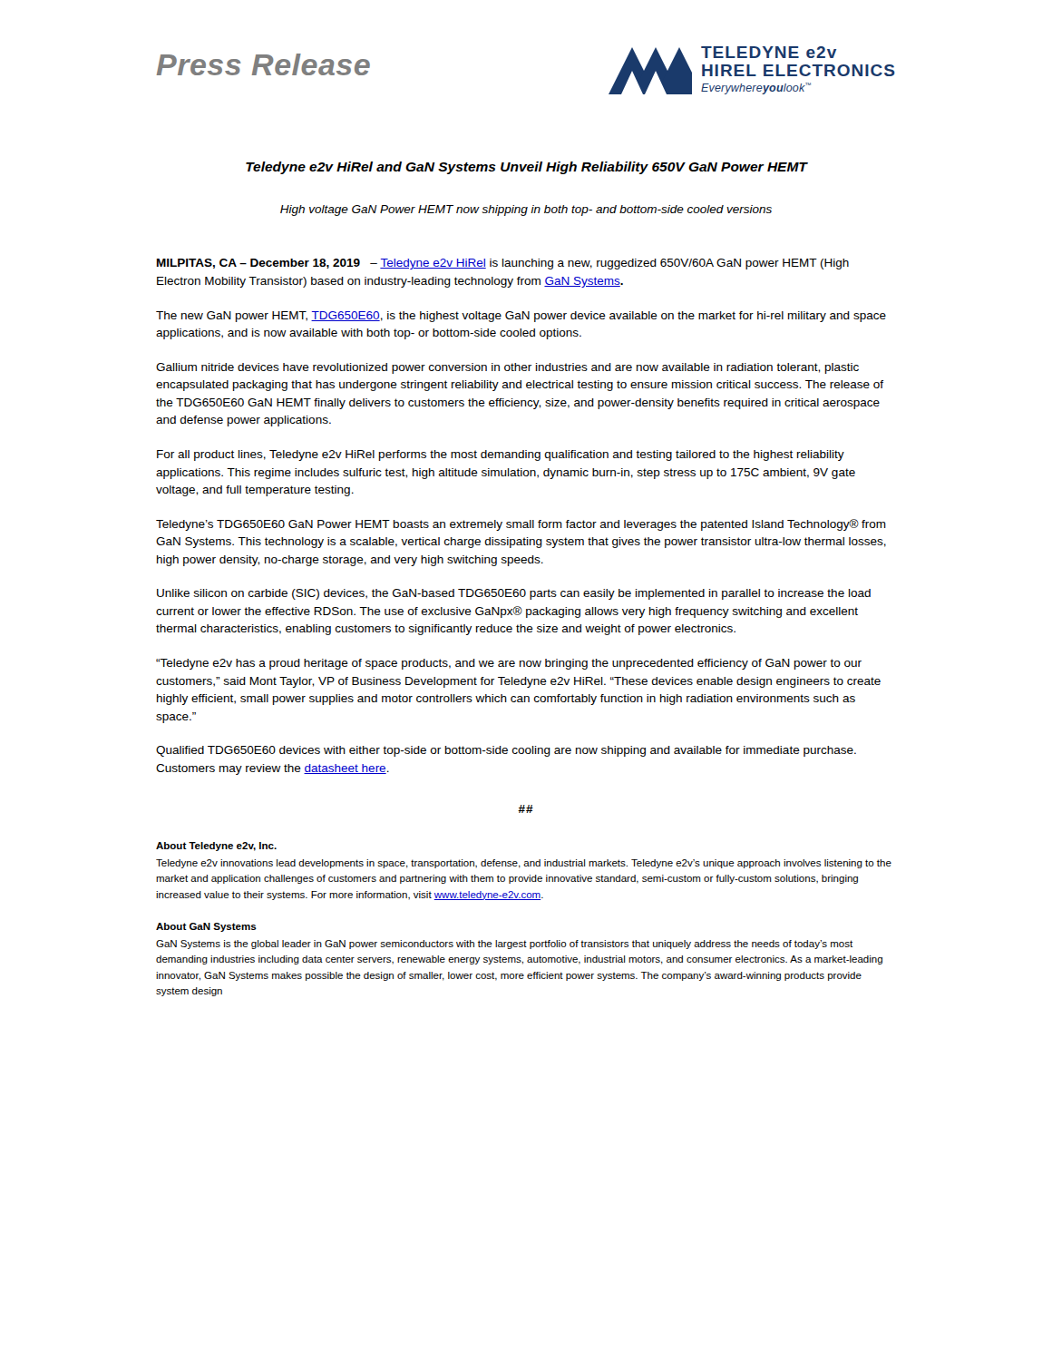Press Release
TELEDYNE e2v
HIREL ELECTRONICS
Everywhereyoulook™
Teledyne e2v HiRel and GaN Systems Unveil High Reliability 650V GaN Power HEMT
High voltage GaN Power HEMT now shipping in both top- and bottom-side cooled versions
MILPITAS, CA – December 18, 2019 – Teledyne e2v HiRel is launching a new, ruggedized 650V/60A GaN power HEMT (High Electron Mobility Transistor) based on industry-leading technology from GaN Systems.
The new GaN power HEMT, TDG650E60, is the highest voltage GaN power device available on the market for hi-rel military and space applications, and is now available with both top- or bottom-side cooled options.
Gallium nitride devices have revolutionized power conversion in other industries and are now available in radiation tolerant, plastic encapsulated packaging that has undergone stringent reliability and electrical testing to ensure mission critical success. The release of the TDG650E60 GaN HEMT finally delivers to customers the efficiency, size, and power-density benefits required in critical aerospace and defense power applications.
For all product lines, Teledyne e2v HiRel performs the most demanding qualification and testing tailored to the highest reliability applications. This regime includes sulfuric test, high altitude simulation, dynamic burn-in, step stress up to 175C ambient, 9V gate voltage, and full temperature testing.
Teledyne’s TDG650E60 GaN Power HEMT boasts an extremely small form factor and leverages the patented Island Technology® from GaN Systems. This technology is a scalable, vertical charge dissipating system that gives the power transistor ultra-low thermal losses, high power density, no-charge storage, and very high switching speeds.
Unlike silicon on carbide (SIC) devices, the GaN-based TDG650E60 parts can easily be implemented in parallel to increase the load current or lower the effective RDSon. The use of exclusive GaNpx® packaging allows very high frequency switching and excellent thermal characteristics, enabling customers to significantly reduce the size and weight of power electronics.
“Teledyne e2v has a proud heritage of space products, and we are now bringing the unprecedented efficiency of GaN power to our customers,” said Mont Taylor, VP of Business Development for Teledyne e2v HiRel. “These devices enable design engineers to create highly efficient, small power supplies and motor controllers which can comfortably function in high radiation environments such as space.”
Qualified TDG650E60 devices with either top-side or bottom-side cooling are now shipping and available for immediate purchase. Customers may review the datasheet here.
##
About Teledyne e2v, Inc.
Teledyne e2v innovations lead developments in space, transportation, defense, and industrial markets. Teledyne e2v’s unique approach involves listening to the market and application challenges of customers and partnering with them to provide innovative standard, semi-custom or fully-custom solutions, bringing increased value to their systems. For more information, visit www.teledyne-e2v.com.
About GaN Systems
GaN Systems is the global leader in GaN power semiconductors with the largest portfolio of transistors that uniquely address the needs of today’s most demanding industries including data center servers, renewable energy systems, automotive, industrial motors, and consumer electronics. As a market-leading innovator, GaN Systems makes possible the design of smaller, lower cost, more efficient power systems. The company’s award-winning products provide system design